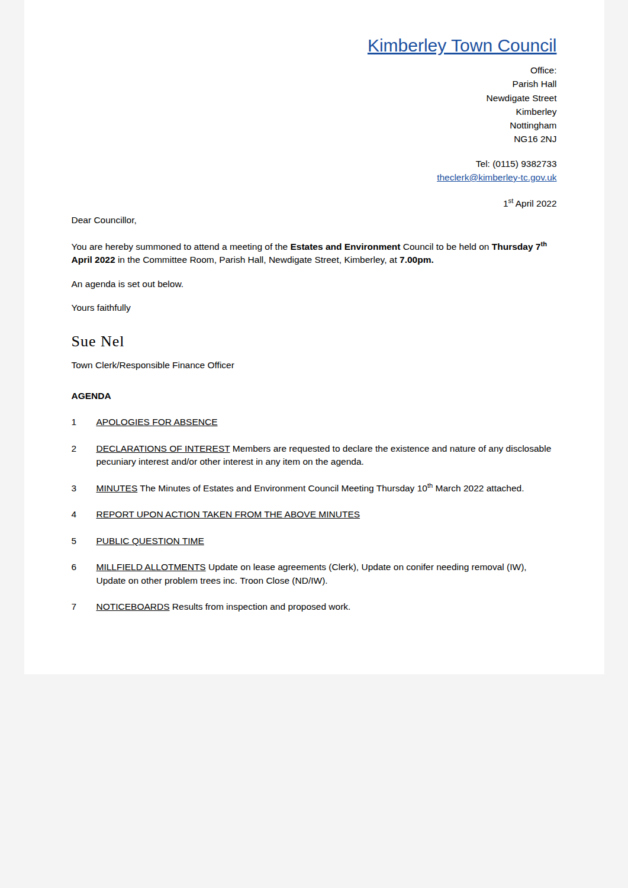Kimberley Town Council
Office:
Parish Hall
Newdigate Street
Kimberley
Nottingham
NG16 2NJ
Tel: (0115) 9382733
theclerk@kimberley-tc.gov.uk
1st April 2022
Dear Councillor,
You are hereby summoned to attend a meeting of the Estates and Environment Council to be held on Thursday 7th April 2022 in the Committee Room, Parish Hall, Newdigate Street, Kimberley, at 7.00pm.
An agenda is set out below.
Yours faithfully
Sue Nel
Town Clerk/Responsible Finance Officer
AGENDA
1 APOLOGIES FOR ABSENCE
2 DECLARATIONS OF INTEREST Members are requested to declare the existence and nature of any disclosable pecuniary interest and/or other interest in any item on the agenda.
3 MINUTES The Minutes of Estates and Environment Council Meeting Thursday 10th March 2022 attached.
4 REPORT UPON ACTION TAKEN FROM THE ABOVE MINUTES
5 PUBLIC QUESTION TIME
6 MILLFIELD ALLOTMENTS Update on lease agreements (Clerk), Update on conifer needing removal (IW), Update on other problem trees inc. Troon Close (ND/IW).
7 NOTICEBOARDS Results from inspection and proposed work.